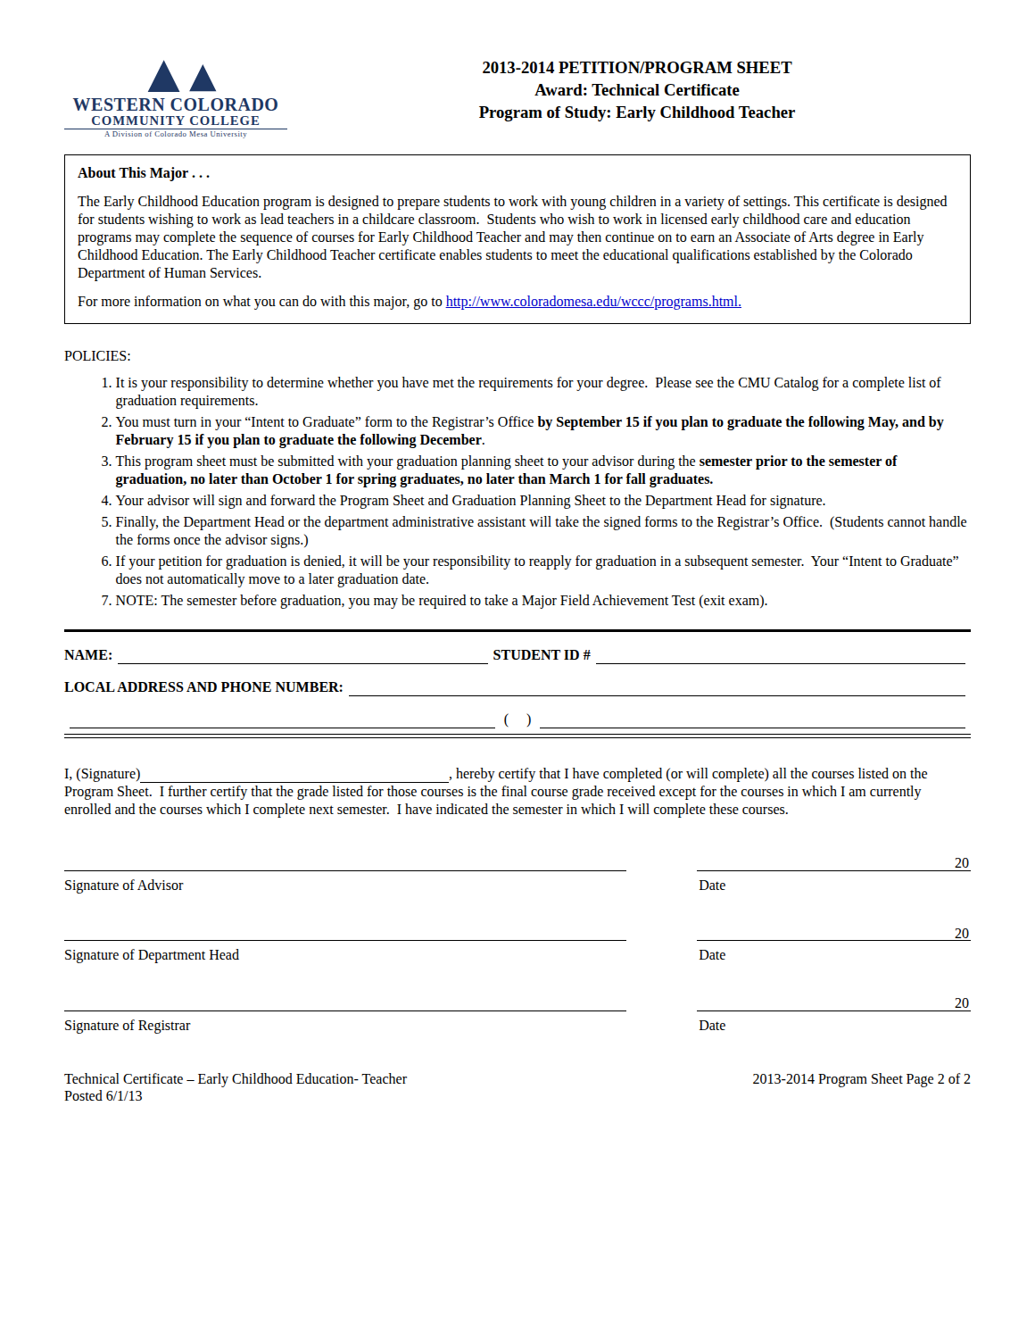▲▴
WESTERN COLORADO
COMMUNITY COLLEGE
A Division of Colorado Mesa University
2013-2014 PETITION/PROGRAM SHEET
Award: Technical Certificate
Program of Study: Early Childhood Teacher
About This Major . . .
The Early Childhood Education program is designed to prepare students to work with young children in a variety of settings. This certificate is designed for students wishing to work as lead teachers in a childcare classroom. Students who wish to work in licensed early childhood care and education programs may complete the sequence of courses for Early Childhood Teacher and may then continue on to earn an Associate of Arts degree in Early Childhood Education. The Early Childhood Teacher certificate enables students to meet the educational qualifications established by the Colorado Department of Human Services.
For more information on what you can do with this major, go to http://www.coloradomesa.edu/wccc/programs.html.
POLICIES:
It is your responsibility to determine whether you have met the requirements for your degree. Please see the CMU Catalog for a complete list of graduation requirements.
You must turn in your “Intent to Graduate” form to the Registrar’s Office by September 15 if you plan to graduate the following May, and by February 15 if you plan to graduate the following December.
This program sheet must be submitted with your graduation planning sheet to your advisor during the semester prior to the semester of graduation, no later than October 1 for spring graduates, no later than March 1 for fall graduates.
Your advisor will sign and forward the Program Sheet and Graduation Planning Sheet to the Department Head for signature.
Finally, the Department Head or the department administrative assistant will take the signed forms to the Registrar’s Office. (Students cannot handle the forms once the advisor signs.)
If your petition for graduation is denied, it will be your responsibility to reapply for graduation in a subsequent semester. Your “Intent to Graduate” does not automatically move to a later graduation date.
NOTE: The semester before graduation, you may be required to take a Major Field Achievement Test (exit exam).
NAME: STUDENT ID #
LOCAL ADDRESS AND PHONE NUMBER:
( )
I, (Signature) , hereby certify that I have completed (or will complete) all the courses listed on the Program Sheet. I further certify that the grade listed for those courses is the final course grade received except for the courses in which I am currently enrolled and the courses which I complete next semester. I have indicated the semester in which I will complete these courses.
20
Signature of Advisor
Date
20
Signature of Department Head
Date
20
Signature of Registrar
Date
Technical Certificate – Early Childhood Education- Teacher
Posted 6/1/13
2013-2014 Program Sheet Page 2 of 2